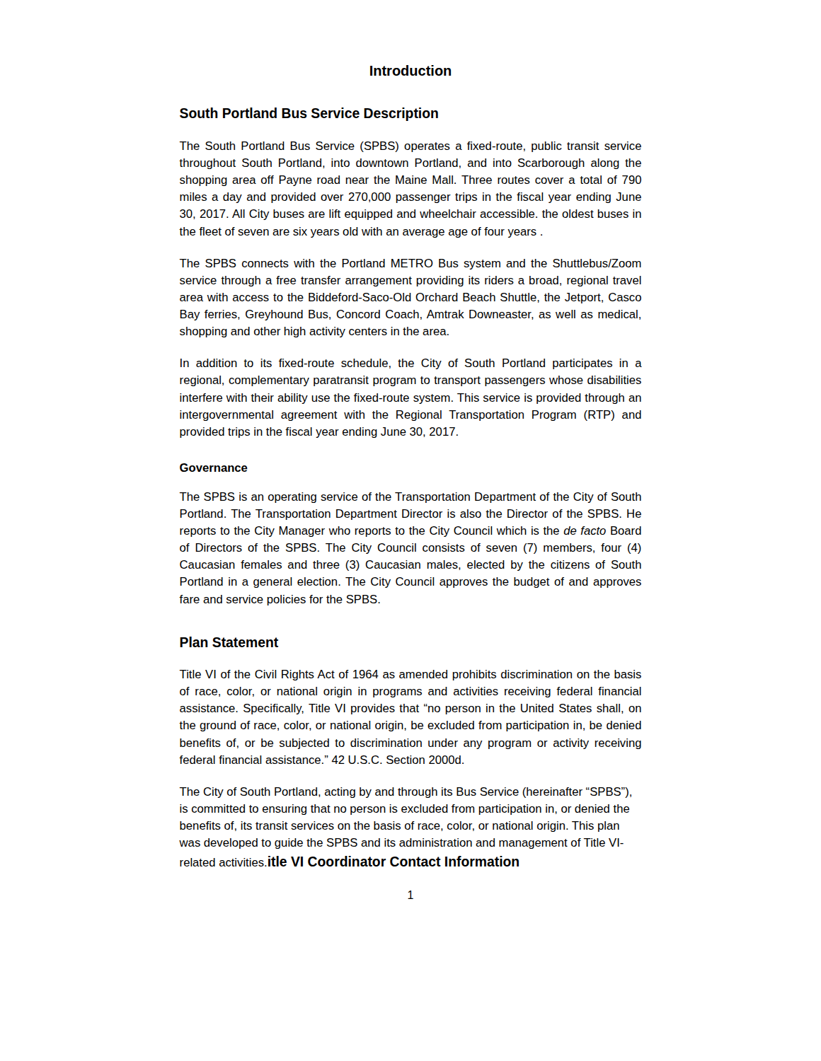Introduction
South Portland Bus Service Description
The South Portland Bus Service (SPBS) operates a fixed-route, public transit service throughout South Portland, into downtown Portland, and into Scarborough along the shopping area off Payne road near the Maine Mall. Three routes cover a total of 790 miles a day and provided over 270,000 passenger trips in the fiscal year ending June 30, 2017. All City buses are lift equipped and wheelchair accessible. the oldest buses in the fleet of seven are six years old with an average age of four years .
The SPBS connects with the Portland METRO Bus system and the Shuttlebus/Zoom service through a free transfer arrangement providing its riders a broad, regional travel area with access to the Biddeford-Saco-Old Orchard Beach Shuttle, the Jetport, Casco Bay ferries, Greyhound Bus, Concord Coach, Amtrak Downeaster, as well as medical, shopping and other high activity centers in the area.
In addition to its fixed-route schedule, the City of South Portland participates in a regional, complementary paratransit program to transport passengers whose disabilities interfere with their ability use the fixed-route system. This service is provided through an intergovernmental agreement with the Regional Transportation Program (RTP) and provided trips in the fiscal year ending June 30, 2017.
Governance
The SPBS is an operating service of the Transportation Department of the City of South Portland. The Transportation Department Director is also the Director of the SPBS. He reports to the City Manager who reports to the City Council which is the de facto Board of Directors of the SPBS. The City Council consists of seven (7) members, four (4) Caucasian females and three (3) Caucasian males, elected by the citizens of South Portland in a general election. The City Council approves the budget of and approves fare and service policies for the SPBS.
Plan Statement
Title VI of the Civil Rights Act of 1964 as amended prohibits discrimination on the basis of race, color, or national origin in programs and activities receiving federal financial assistance. Specifically, Title VI provides that “no person in the United States shall, on the ground of race, color, or national origin, be excluded from participation in, be denied benefits of, or be subjected to discrimination under any program or activity receiving federal financial assistance.” 42 U.S.C. Section 2000d.
The City of South Portland, acting by and through its Bus Service (hereinafter “SPBS”), is committed to ensuring that no person is excluded from participation in, or denied the benefits of, its transit services on the basis of race, color, or national origin. This plan was developed to guide the SPBS and its administration and management of Title VI-related activities.itle VI Coordinator Contact Information
1